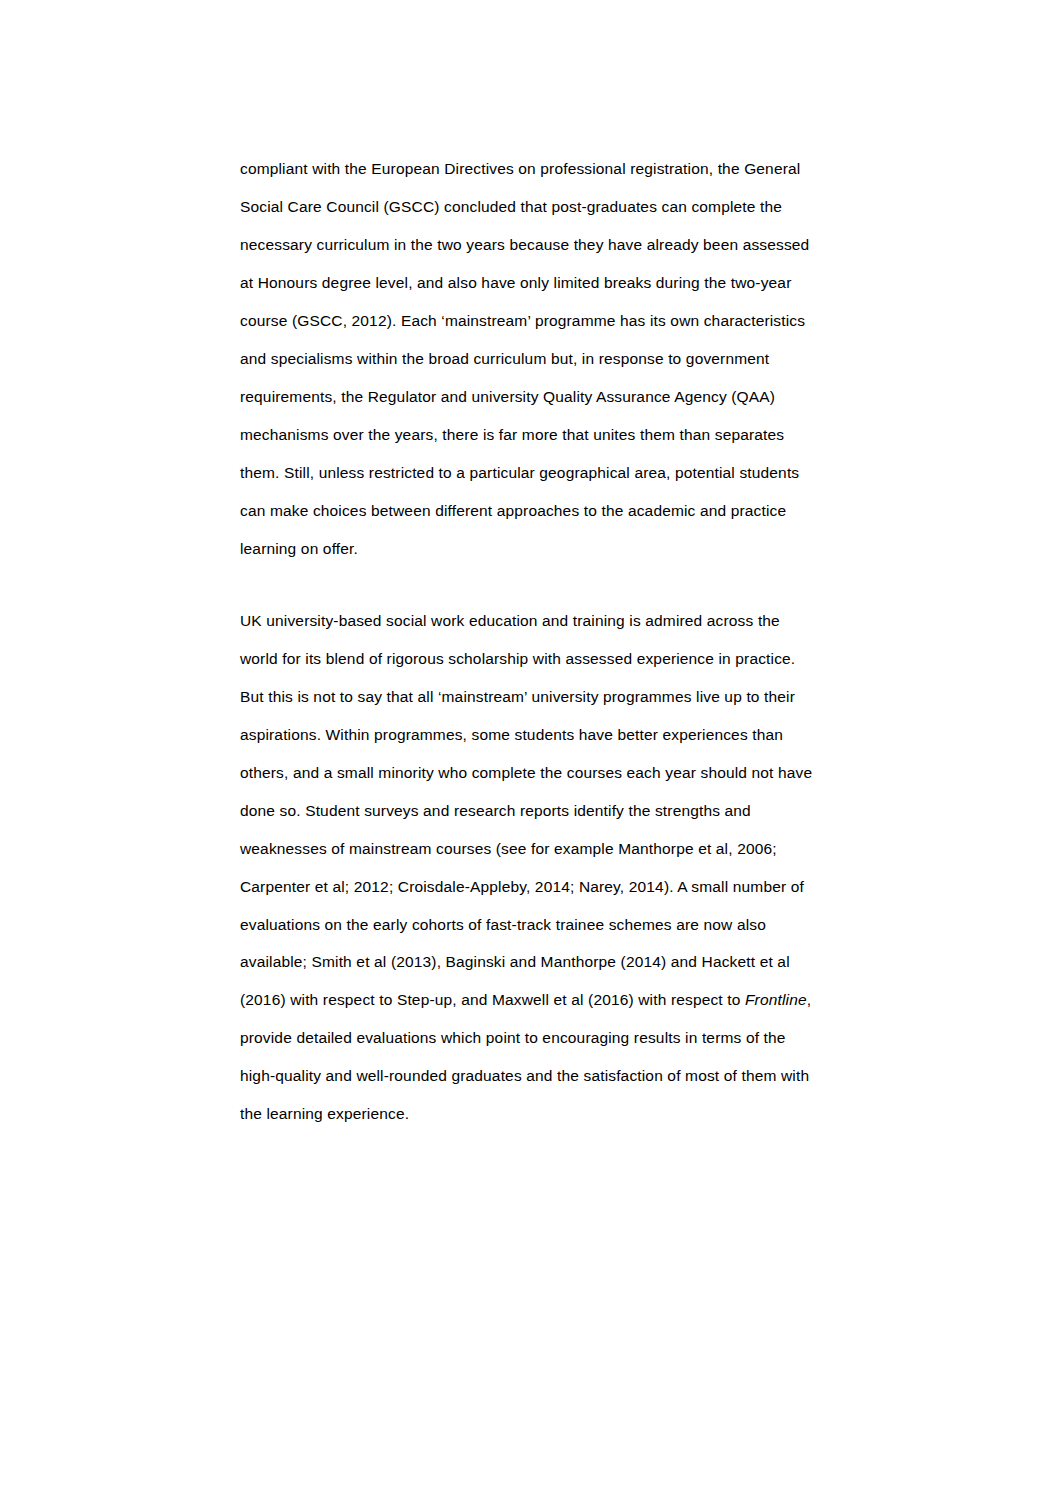compliant with the European Directives on professional registration, the General Social Care Council (GSCC) concluded that post-graduates can complete the necessary curriculum in the two years because they have already been assessed at Honours degree level, and also have only limited breaks during the two-year course (GSCC, 2012). Each ‘mainstream’ programme has its own characteristics and specialisms within the broad curriculum but, in response to government requirements, the Regulator and university Quality Assurance Agency (QAA) mechanisms over the years, there is far more that unites them than separates them. Still, unless restricted to a particular geographical area, potential students can make choices between different approaches to the academic and practice learning on offer.
UK university-based social work education and training is admired across the world for its blend of rigorous scholarship with assessed experience in practice. But this is not to say that all ‘mainstream’ university programmes live up to their aspirations. Within programmes, some students have better experiences than others, and a small minority who complete the courses each year should not have done so. Student surveys and research reports identify the strengths and weaknesses of mainstream courses (see for example Manthorpe et al, 2006; Carpenter et al; 2012; Croisdale-Appleby, 2014; Narey, 2014). A small number of evaluations on the early cohorts of fast-track trainee schemes are now also available; Smith et al (2013), Baginski and Manthorpe (2014) and Hackett et al (2016) with respect to Step-up, and Maxwell et al (2016) with respect to Frontline, provide detailed evaluations which point to encouraging results in terms of the high-quality and well-rounded graduates and the satisfaction of most of them with the learning experience.